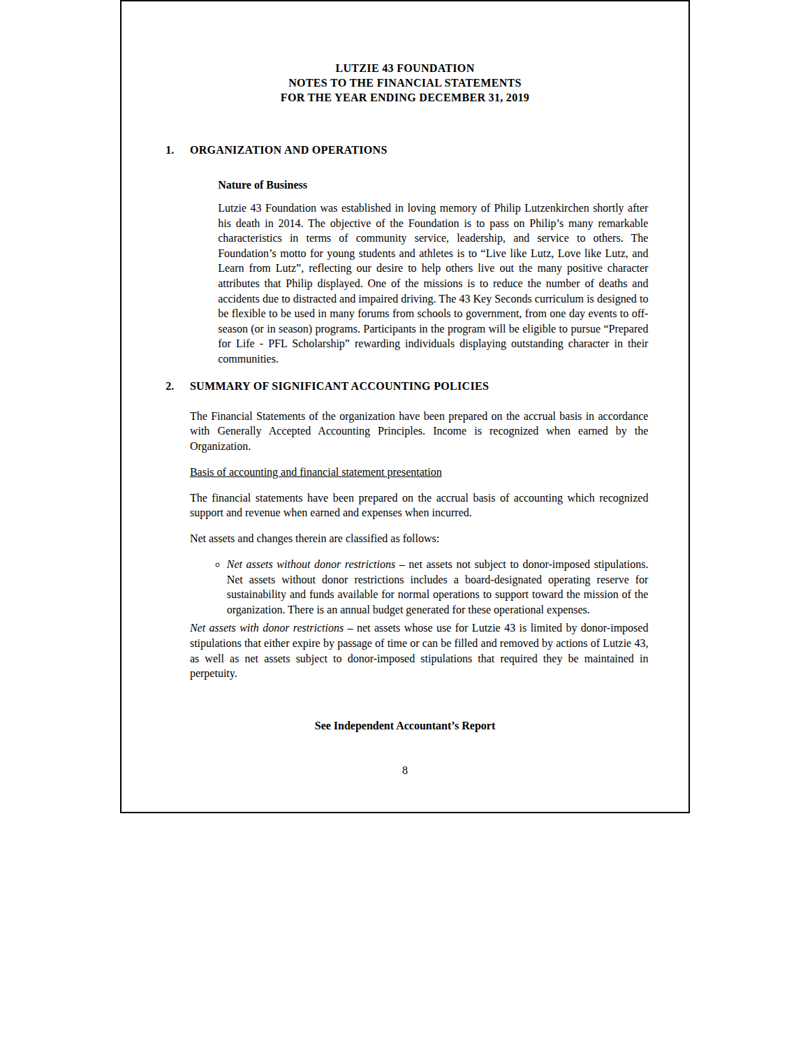LUTZIE 43 FOUNDATION
NOTES TO THE FINANCIAL STATEMENTS
FOR THE YEAR ENDING DECEMBER 31, 2019
ORGANIZATION AND OPERATIONS
Nature of Business
Lutzie 43 Foundation was established in loving memory of Philip Lutzenkirchen shortly after his death in 2014. The objective of the Foundation is to pass on Philip’s many remarkable characteristics in terms of community service, leadership, and service to others. The Foundation’s motto for young students and athletes is to “Live like Lutz, Love like Lutz, and Learn from Lutz”, reflecting our desire to help others live out the many positive character attributes that Philip displayed. One of the missions is to reduce the number of deaths and accidents due to distracted and impaired driving. The 43 Key Seconds curriculum is designed to be flexible to be used in many forums from schools to government, from one day events to off-season (or in season) programs. Participants in the program will be eligible to pursue “Prepared for Life - PFL Scholarship” rewarding individuals displaying outstanding character in their communities.
SUMMARY OF SIGNIFICANT ACCOUNTING POLICIES
The Financial Statements of the organization have been prepared on the accrual basis in accordance with Generally Accepted Accounting Principles. Income is recognized when earned by the Organization.
Basis of accounting and financial statement presentation
The financial statements have been prepared on the accrual basis of accounting which recognized support and revenue when earned and expenses when incurred.
Net assets and changes therein are classified as follows:
Net assets without donor restrictions – net assets not subject to donor-imposed stipulations. Net assets without donor restrictions includes a board-designated operating reserve for sustainability and funds available for normal operations to support toward the mission of the organization. There is an annual budget generated for these operational expenses.
Net assets with donor restrictions – net assets whose use for Lutzie 43 is limited by donor-imposed stipulations that either expire by passage of time or can be filled and removed by actions of Lutzie 43, as well as net assets subject to donor-imposed stipulations that required they be maintained in perpetuity.
See Independent Accountant’s Report
8